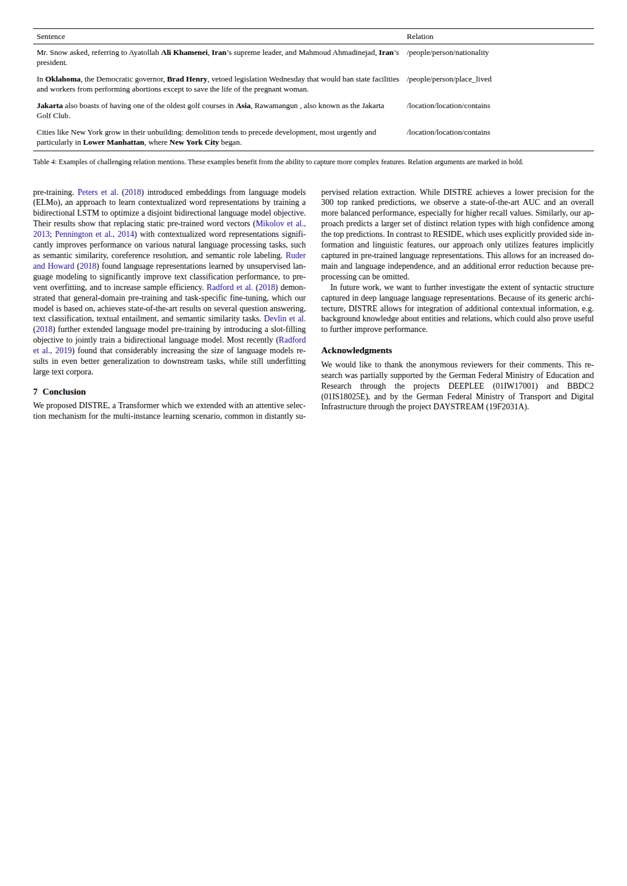| Sentence | Relation |
| --- | --- |
| Mr. Snow asked, referring to Ayatollah Ali Khamenei , Iran ’s supreme leader, and Mahmoud Ahmadinejad, Iran ’s president. | /people/person/nationality |
| In Oklahoma , the Democratic governor, Brad Henry , vetoed legislation Wednesday that would ban state facilities and workers from performing abortions except to save the life of the pregnant woman. | /people/person/place_lived |
| Jakarta also boasts of having one of the oldest golf courses in Asia , Rawamangun , also known as the Jakarta Golf Club. | /location/location/contains |
| Cities like New York grow in their unbuilding: demolition tends to precede development, most urgently and particularly in Lower Manhattan , where New York City began. | /location/location/contains |
Table 4: Examples of challenging relation mentions. These examples benefit from the ability to capture more complex features. Relation arguments are marked in bold.
pre-training. Peters et al. (2018) introduced embeddings from language models (ELMo), an approach to learn contextualized word representations by training a bidirectional LSTM to optimize a disjoint bidirectional language model objective. Their results show that replacing static pre-trained word vectors (Mikolov et al., 2013; Pennington et al., 2014) with contextualized word representations significantly improves performance on various natural language processing tasks, such as semantic similarity, coreference resolution, and semantic role labeling. Ruder and Howard (2018) found language representations learned by unsupervised language modeling to significantly improve text classification performance, to prevent overfitting, and to increase sample efficiency. Radford et al. (2018) demonstrated that general-domain pre-training and task-specific fine-tuning, which our model is based on, achieves state-of-the-art results on several question answering, text classification, textual entailment, and semantic similarity tasks. Devlin et al. (2018) further extended language model pre-training by introducing a slot-filling objective to jointly train a bidirectional language model. Most recently (Radford et al., 2019) found that considerably increasing the size of language models results in even better generalization to downstream tasks, while still underfitting large text corpora.
7 Conclusion
We proposed DISTRE, a Transformer which we extended with an attentive selection mechanism for the multi-instance learning scenario, common in distantly supervised relation extraction. While DISTRE achieves a lower precision for the 300 top ranked predictions, we observe a state-of-the-art AUC and an overall more balanced performance, especially for higher recall values. Similarly, our approach predicts a larger set of distinct relation types with high confidence among the top predictions. In contrast to RESIDE, which uses explicitly provided side information and linguistic features, our approach only utilizes features implicitly captured in pre-trained language representations. This allows for an increased domain and language independence, and an additional error reduction because pre-processing can be omitted.
In future work, we want to further investigate the extent of syntactic structure captured in deep language language representations. Because of its generic architecture, DISTRE allows for integration of additional contextual information, e.g. background knowledge about entities and relations, which could also prove useful to further improve performance.
Acknowledgments
We would like to thank the anonymous reviewers for their comments. This research was partially supported by the German Federal Ministry of Education and Research through the projects DEEPLEE (01IW17001) and BBDC2 (01IS18025E), and by the German Federal Ministry of Transport and Digital Infrastructure through the project DAYSTREAM (19F2031A).